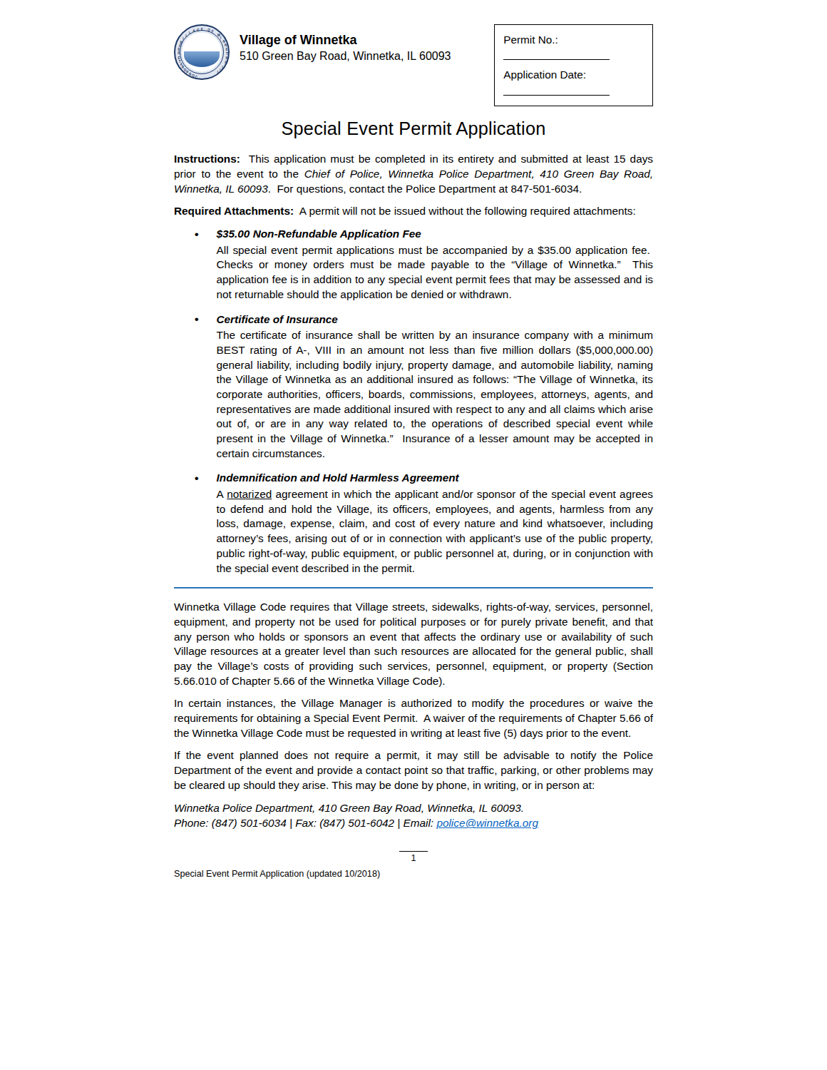V I L L A G E O F W I N N E T K A I L L . C O R P O R A T E S E A L
Village of Winnetka
510 Green Bay Road, Winnetka, IL 60093
Permit No.: Application Date:
Special Event Permit Application
Instructions: This application must be completed in its entirety and submitted at least 15 days prior to the event to the Chief of Police, Winnetka Police Department, 410 Green Bay Road, Winnetka, IL 60093. For questions, contact the Police Department at 847-501-6034.
Required Attachments: A permit will not be issued without the following required attachments:
$35.00 Non-Refundable Application Fee
All special event permit applications must be accompanied by a $35.00 application fee. Checks or money orders must be made payable to the “Village of Winnetka.” This application fee is in addition to any special event permit fees that may be assessed and is not returnable should the application be denied or withdrawn.
Certificate of Insurance
The certificate of insurance shall be written by an insurance company with a minimum BEST rating of A-, VIII in an amount not less than five million dollars ($5,000,000.00) general liability, including bodily injury, property damage, and automobile liability, naming the Village of Winnetka as an additional insured as follows: “The Village of Winnetka, its corporate authorities, officers, boards, commissions, employees, attorneys, agents, and representatives are made additional insured with respect to any and all claims which arise out of, or are in any way related to, the operations of described special event while present in the Village of Winnetka.” Insurance of a lesser amount may be accepted in certain circumstances.
Indemnification and Hold Harmless Agreement
A notarized agreement in which the applicant and/or sponsor of the special event agrees to defend and hold the Village, its officers, employees, and agents, harmless from any loss, damage, expense, claim, and cost of every nature and kind whatsoever, including attorney’s fees, arising out of or in connection with applicant’s use of the public property, public right-of-way, public equipment, or public personnel at, during, or in conjunction with the special event described in the permit.
Winnetka Village Code requires that Village streets, sidewalks, rights-of-way, services, personnel, equipment, and property not be used for political purposes or for purely private benefit, and that any person who holds or sponsors an event that affects the ordinary use or availability of such Village resources at a greater level than such resources are allocated for the general public, shall pay the Village’s costs of providing such services, personnel, equipment, or property (Section 5.66.010 of Chapter 5.66 of the Winnetka Village Code).
In certain instances, the Village Manager is authorized to modify the procedures or waive the requirements for obtaining a Special Event Permit. A waiver of the requirements of Chapter 5.66 of the Winnetka Village Code must be requested in writing at least five (5) days prior to the event.
If the event planned does not require a permit, it may still be advisable to notify the Police Department of the event and provide a contact point so that traffic, parking, or other problems may be cleared up should they arise. This may be done by phone, in writing, or in person at:
Winnetka Police Department, 410 Green Bay Road, Winnetka, IL 60093.
Phone: (847) 501-6034 | Fax: (847) 501-6042 | Email: police@winnetka.org
Special Event Permit Application (updated 10/2018)
1